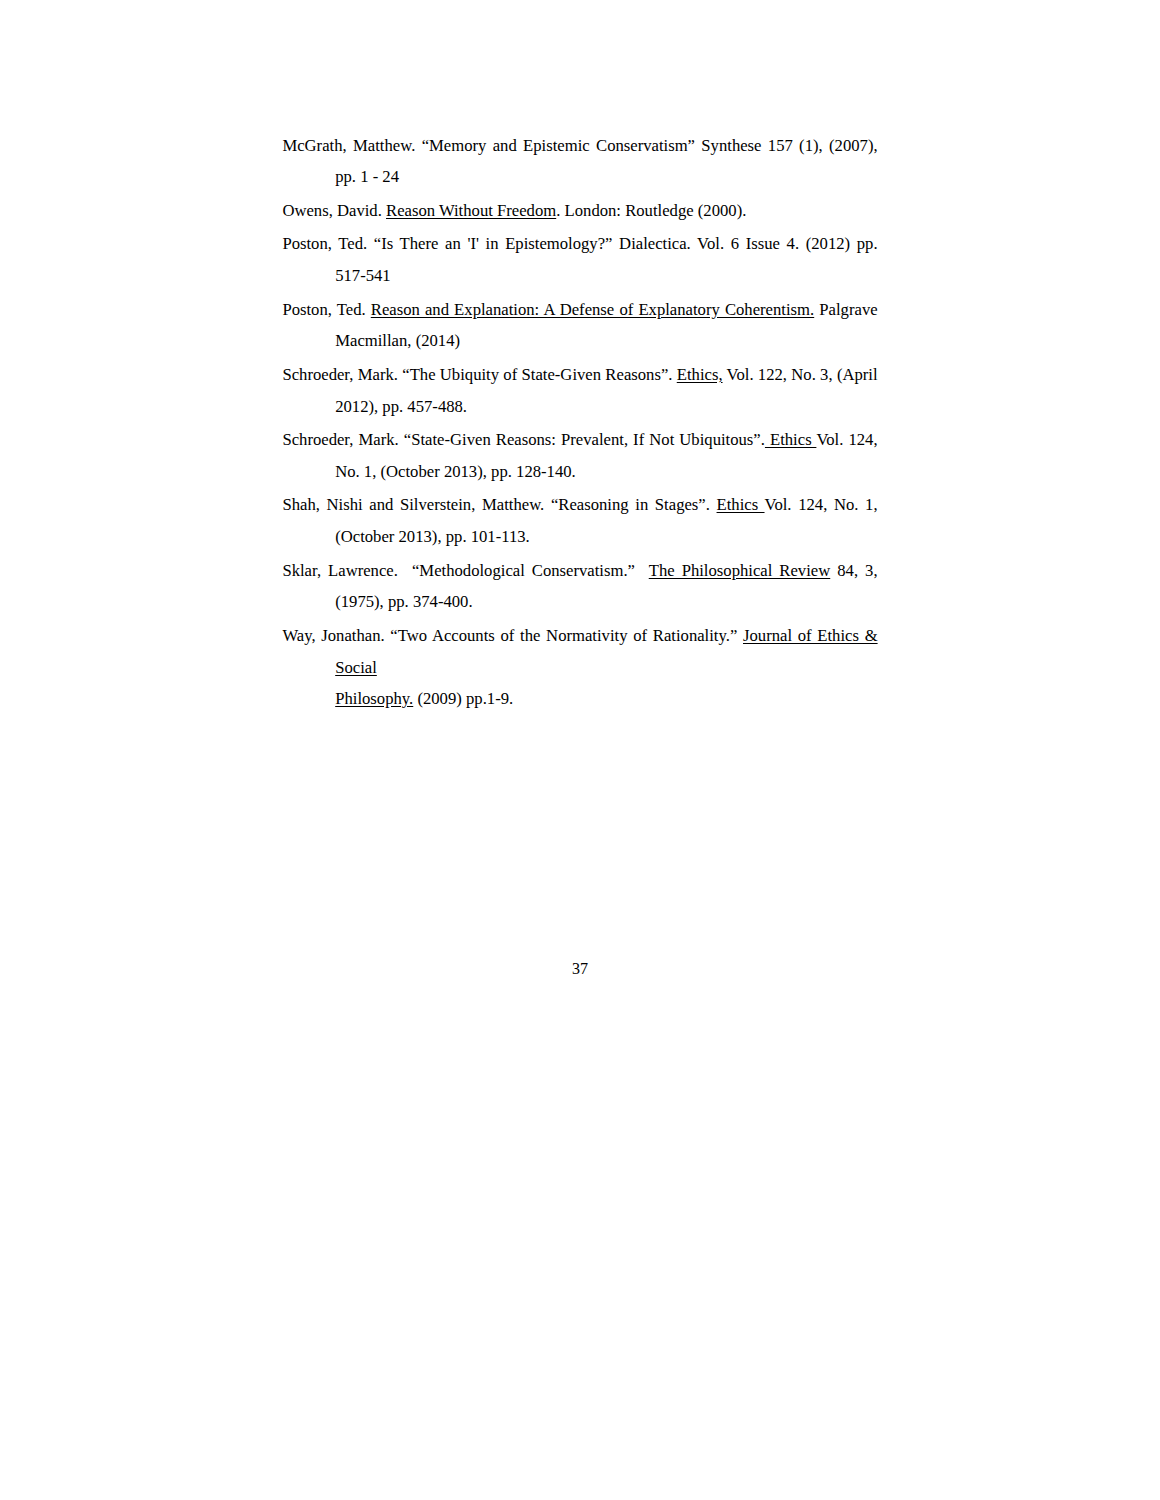McGrath, Matthew. “Memory and Epistemic Conservatism” Synthese 157 (1), (2007), pp. 1 - 24
Owens, David. Reason Without Freedom. London: Routledge (2000).
Poston, Ted. “Is There an 'I' in Epistemology?” Dialectica. Vol. 6 Issue 4. (2012) pp. 517-541
Poston, Ted. Reason and Explanation: A Defense of Explanatory Coherentism. Palgrave Macmillan, (2014)
Schroeder, Mark. “The Ubiquity of State-Given Reasons”. Ethics, Vol. 122, No. 3, (April 2012), pp. 457-488.
Schroeder, Mark. “State-Given Reasons: Prevalent, If Not Ubiquitous”. Ethics Vol. 124, No. 1, (October 2013), pp. 128-140.
Shah, Nishi and Silverstein, Matthew. “Reasoning in Stages”. Ethics Vol. 124, No. 1, (October 2013), pp. 101-113.
Sklar, Lawrence. “Methodological Conservatism.” The Philosophical Review 84, 3, (1975), pp. 374-400.
Way, Jonathan. “Two Accounts of the Normativity of Rationality.” Journal of Ethics & Social
Philosophy. (2009) pp.1-9.
37